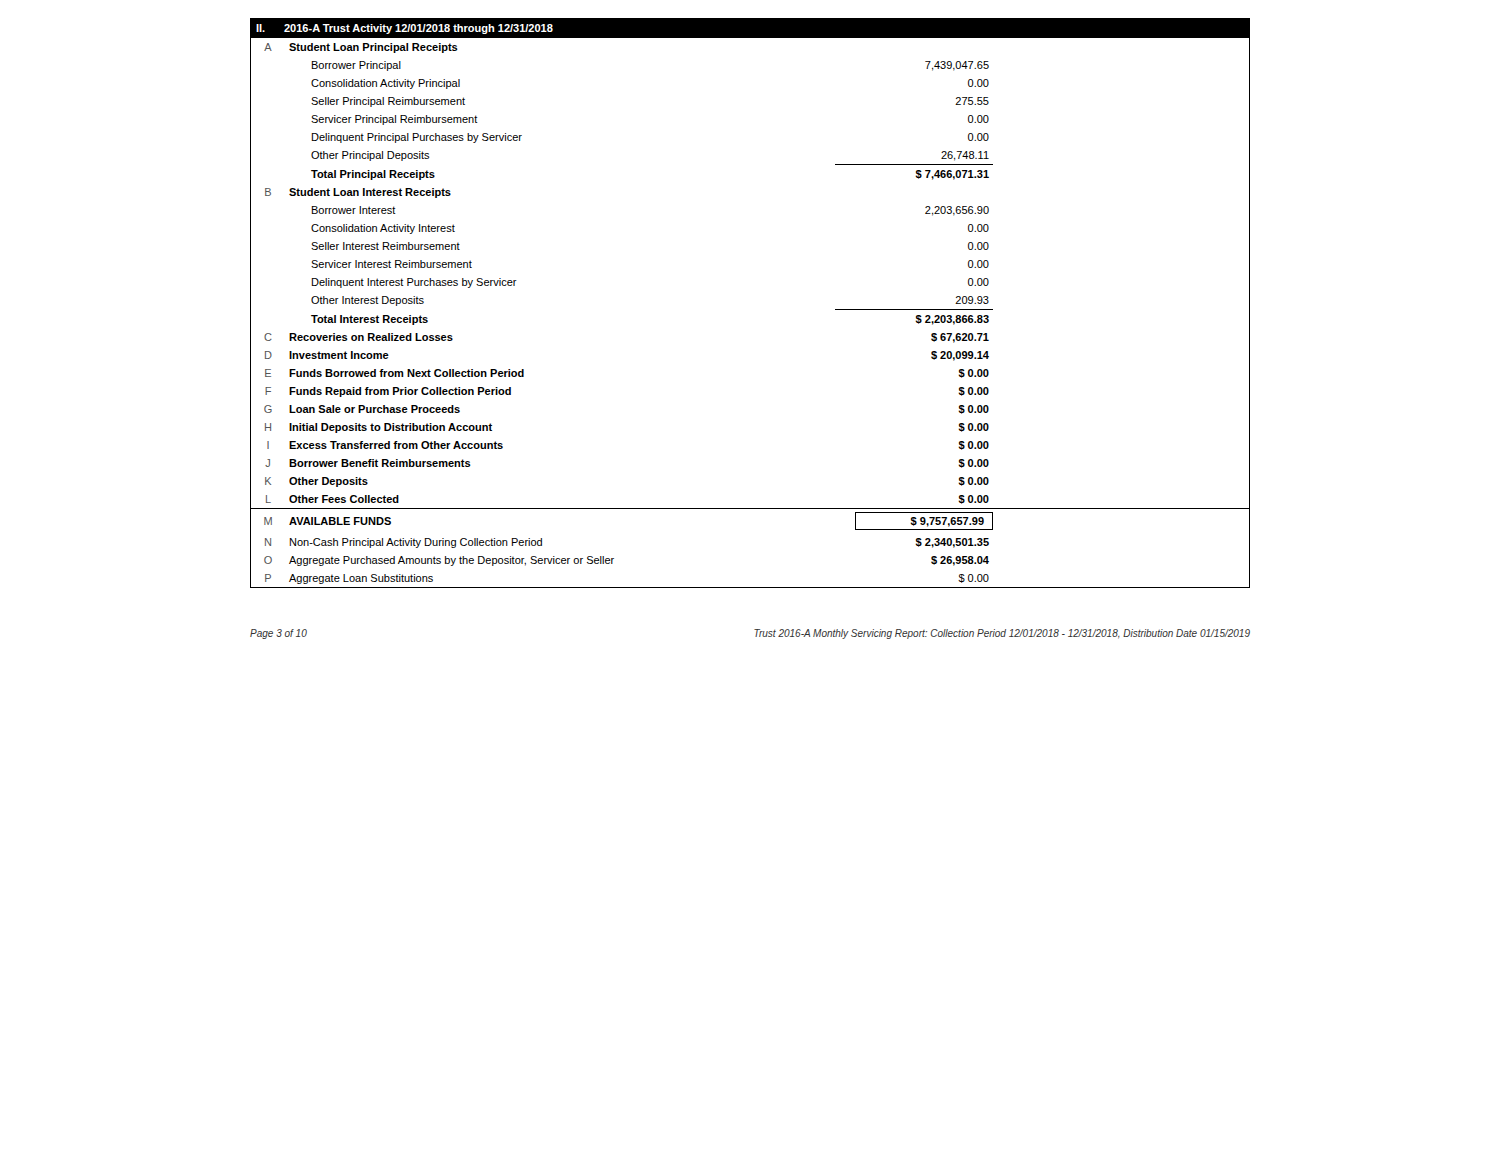II. 2016-A Trust Activity 12/01/2018 through 12/31/2018
| A | Student Loan Principal Receipts | | |
| | Borrower Principal | 7,439,047.65 | |
| | Consolidation Activity Principal | 0.00 | |
| | Seller Principal Reimbursement | 275.55 | |
| | Servicer Principal Reimbursement | 0.00 | |
| | Delinquent Principal Purchases by Servicer | 0.00 | |
| | Other Principal Deposits | 26,748.11 | |
| | Total Principal Receipts | $ 7,466,071.31 | |
| B | Student Loan Interest Receipts | | |
| | Borrower Interest | 2,203,656.90 | |
| | Consolidation Activity Interest | 0.00 | |
| | Seller Interest Reimbursement | 0.00 | |
| | Servicer Interest Reimbursement | 0.00 | |
| | Delinquent Interest Purchases by Servicer | 0.00 | |
| | Other Interest Deposits | 209.93 | |
| | Total Interest Receipts | $ 2,203,866.83 | |
| C | Recoveries on Realized Losses | $ 67,620.71 | |
| D | Investment Income | $ 20,099.14 | |
| E | Funds Borrowed from Next Collection Period | $ 0.00 | |
| F | Funds Repaid from Prior Collection Period | $ 0.00 | |
| G | Loan Sale or Purchase Proceeds | $ 0.00 | |
| H | Initial Deposits to Distribution Account | $ 0.00 | |
| I | Excess Transferred from Other Accounts | $ 0.00 | |
| J | Borrower Benefit Reimbursements | $ 0.00 | |
| K | Other Deposits | $ 0.00 | |
| L | Other Fees Collected | $ 0.00 | |
| M | AVAILABLE FUNDS | $ 9,757,657.99 | |
| N | Non-Cash Principal Activity During Collection Period | $ 2,340,501.35 | |
| O | Aggregate Purchased Amounts by the Depositor, Servicer or Seller | $ 26,958.04 | |
| P | Aggregate Loan Substitutions | $ 0.00 | |
Page 3 of 10
Trust 2016-A Monthly Servicing Report: Collection Period 12/01/2018 - 12/31/2018, Distribution Date 01/15/2019